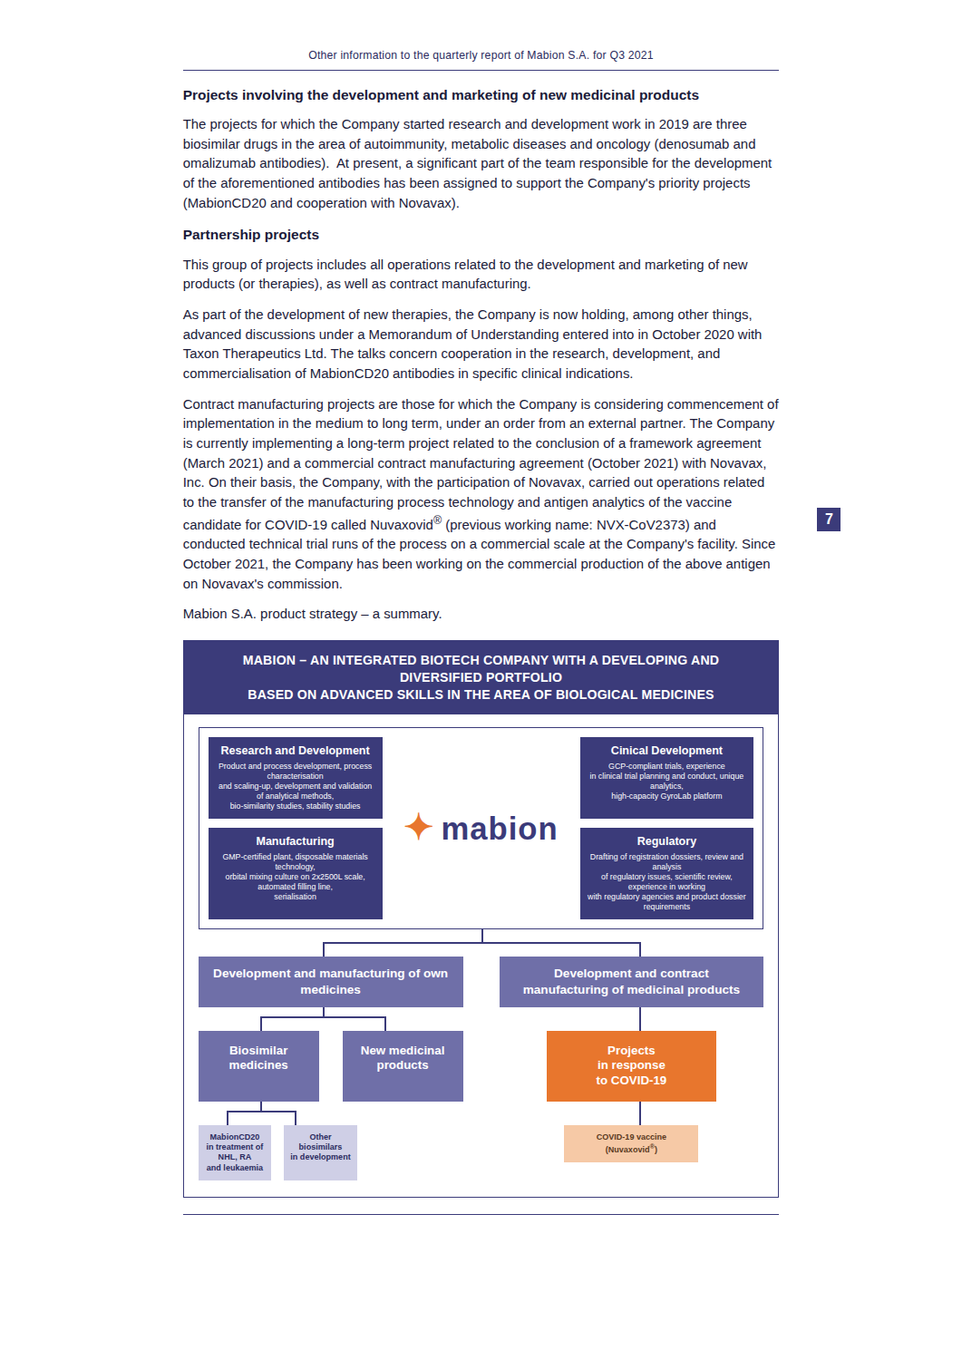Other information to the quarterly report of Mabion S.A. for Q3 2021
Projects involving the development and marketing of new medicinal products
The projects for which the Company started research and development work in 2019 are three biosimilar drugs in the area of autoimmunity, metabolic diseases and oncology (denosumab and omalizumab antibodies). At present, a significant part of the team responsible for the development of the aforementioned antibodies has been assigned to support the Company's priority projects (MabionCD20 and cooperation with Novavax).
Partnership projects
This group of projects includes all operations related to the development and marketing of new products (or therapies), as well as contract manufacturing.
As part of the development of new therapies, the Company is now holding, among other things, advanced discussions under a Memorandum of Understanding entered into in October 2020 with Taxon Therapeutics Ltd. The talks concern cooperation in the research, development, and commercialisation of MabionCD20 antibodies in specific clinical indications.
Contract manufacturing projects are those for which the Company is considering commencement of implementation in the medium to long term, under an order from an external partner. The Company is currently implementing a long-term project related to the conclusion of a framework agreement (March 2021) and a commercial contract manufacturing agreement (October 2021) with Novavax, Inc. On their basis, the Company, with the participation of Novavax, carried out operations related to the transfer of the manufacturing process technology and antigen analytics of the vaccine candidate for COVID-19 called Nuvaxovid® (previous working name: NVX-CoV2373) and conducted technical trial runs of the process on a commercial scale at the Company's facility. Since October 2021, the Company has been working on the commercial production of the above antigen on Novavax's commission.
Mabion S.A. product strategy – a summary.
7
MABION – AN INTEGRATED BIOTECH COMPANY WITH A DEVELOPING AND DIVERSIFIED PORTFOLIO
BASED ON ADVANCED SKILLS IN THE AREA OF BIOLOGICAL MEDICINES
Research and Development
Product and process development, process characterisation
and scaling-up, development and validation of analytical methods,
bio-similarity studies, stability studies
✦mabion
Cinical Development
GCP-compliant trials, experience
in clinical trial planning and conduct, unique analytics,
high-capacity GyroLab platform
Manufacturing
GMP-certified plant, disposable materials technology,
orbital mixing culture on 2x2500L scale, automated filling line,
serialisation
Regulatory
Drafting of registration dossiers, review and analysis
of regulatory issues, scientific review, experience in working
with regulatory agencies and product dossier requirements
Development and manufacturing of own medicines
Development and contract
manufacturing of medicinal products
Biosimilar
medicines
New medicinal
products
Projects
in response
to COVID-19
MabionCD20
in treatment of NHL, RA
and leukaemia
Other biosimilars
in development
COVID-19 vaccine
(Nuvaxovid®)